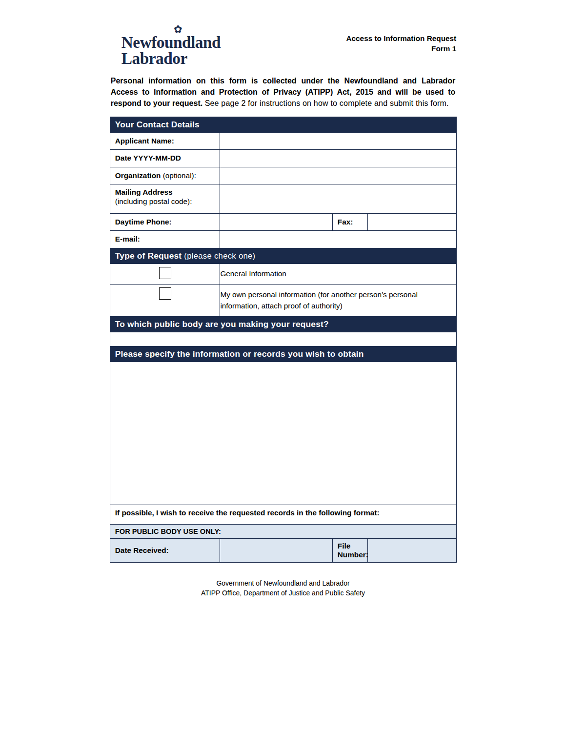✿
Newfoundland
Labrador
Access to Information Request
Form 1
Personal information on this form is collected under the Newfoundland and Labrador Access to Information and Protection of Privacy (ATIPP) Act, 2015 and will be used to respond to your request. See page 2 for instructions on how to complete and submit this form.
| Your Contact Details |
| Applicant Name: | |
| Date YYYY-MM-DD | |
| Organization (optional): | |
| Mailing Address (including postal code): | |
| Daytime Phone: | | Fax: | |
| E-mail: | |
| Type of Request (please check one) |
| | General Information |
| | My own personal information (for another person’s personal information, attach proof of authority) |
| To which public body are you making your request? |
| Please specify the information or records you wish to obtain |
| If possible, I wish to receive the requested records in the following format: |
| FOR PUBLIC BODY USE ONLY: |
| Date Received: | | File Number: | |
Government of Newfoundland and Labrador
ATIPP Office, Department of Justice and Public Safety